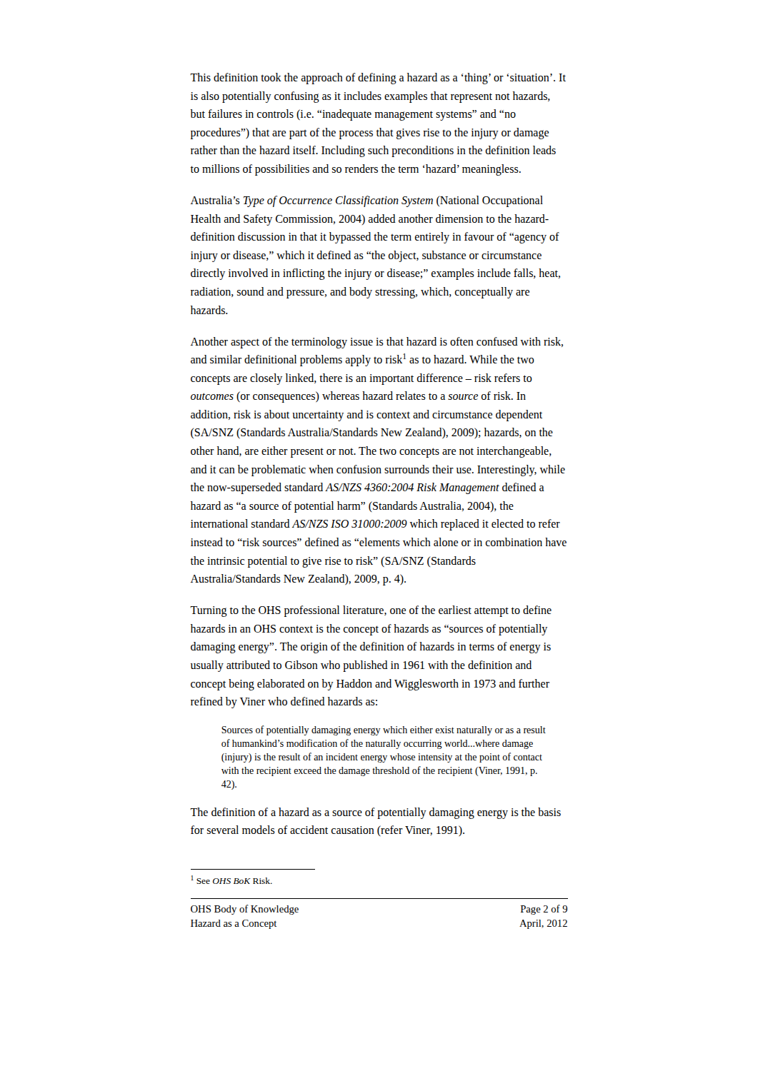This definition took the approach of defining a hazard as a ‘thing’ or ‘situation’. It is also potentially confusing as it includes examples that represent not hazards, but failures in controls (i.e. “inadequate management systems” and “no procedures”) that are part of the process that gives rise to the injury or damage rather than the hazard itself. Including such preconditions in the definition leads to millions of possibilities and so renders the term ‘hazard’ meaningless.
Australia’s Type of Occurrence Classification System (National Occupational Health and Safety Commission, 2004) added another dimension to the hazard-definition discussion in that it bypassed the term entirely in favour of “agency of injury or disease,” which it defined as “the object, substance or circumstance directly involved in inflicting the injury or disease;” examples include falls, heat, radiation, sound and pressure, and body stressing, which, conceptually are hazards.
Another aspect of the terminology issue is that hazard is often confused with risk, and similar definitional problems apply to risk1 as to hazard. While the two concepts are closely linked, there is an important difference – risk refers to outcomes (or consequences) whereas hazard relates to a source of risk. In addition, risk is about uncertainty and is context and circumstance dependent (SA/SNZ (Standards Australia/Standards New Zealand), 2009); hazards, on the other hand, are either present or not. The two concepts are not interchangeable, and it can be problematic when confusion surrounds their use. Interestingly, while the now-superseded standard AS/NZS 4360:2004 Risk Management defined a hazard as “a source of potential harm” (Standards Australia, 2004), the international standard AS/NZS ISO 31000:2009 which replaced it elected to refer instead to “risk sources” defined as “elements which alone or in combination have the intrinsic potential to give rise to risk” (SA/SNZ (Standards Australia/Standards New Zealand), 2009, p. 4).
Turning to the OHS professional literature, one of the earliest attempt to define hazards in an OHS context is the concept of hazards as “sources of potentially damaging energy”. The origin of the definition of hazards in terms of energy is usually attributed to Gibson who published in 1961 with the definition and concept being elaborated on by Haddon and Wigglesworth in 1973 and further refined by Viner who defined hazards as:
Sources of potentially damaging energy which either exist naturally or as a result of humankind’s modification of the naturally occurring world...where damage (injury) is the result of an incident energy whose intensity at the point of contact with the recipient exceed the damage threshold of the recipient (Viner, 1991, p. 42).
The definition of a hazard as a source of potentially damaging energy is the basis for several models of accident causation (refer Viner, 1991).
1 See OHS BoK Risk.
OHS Body of Knowledge Hazard as a Concept
Page 2 of 9 April, 2012